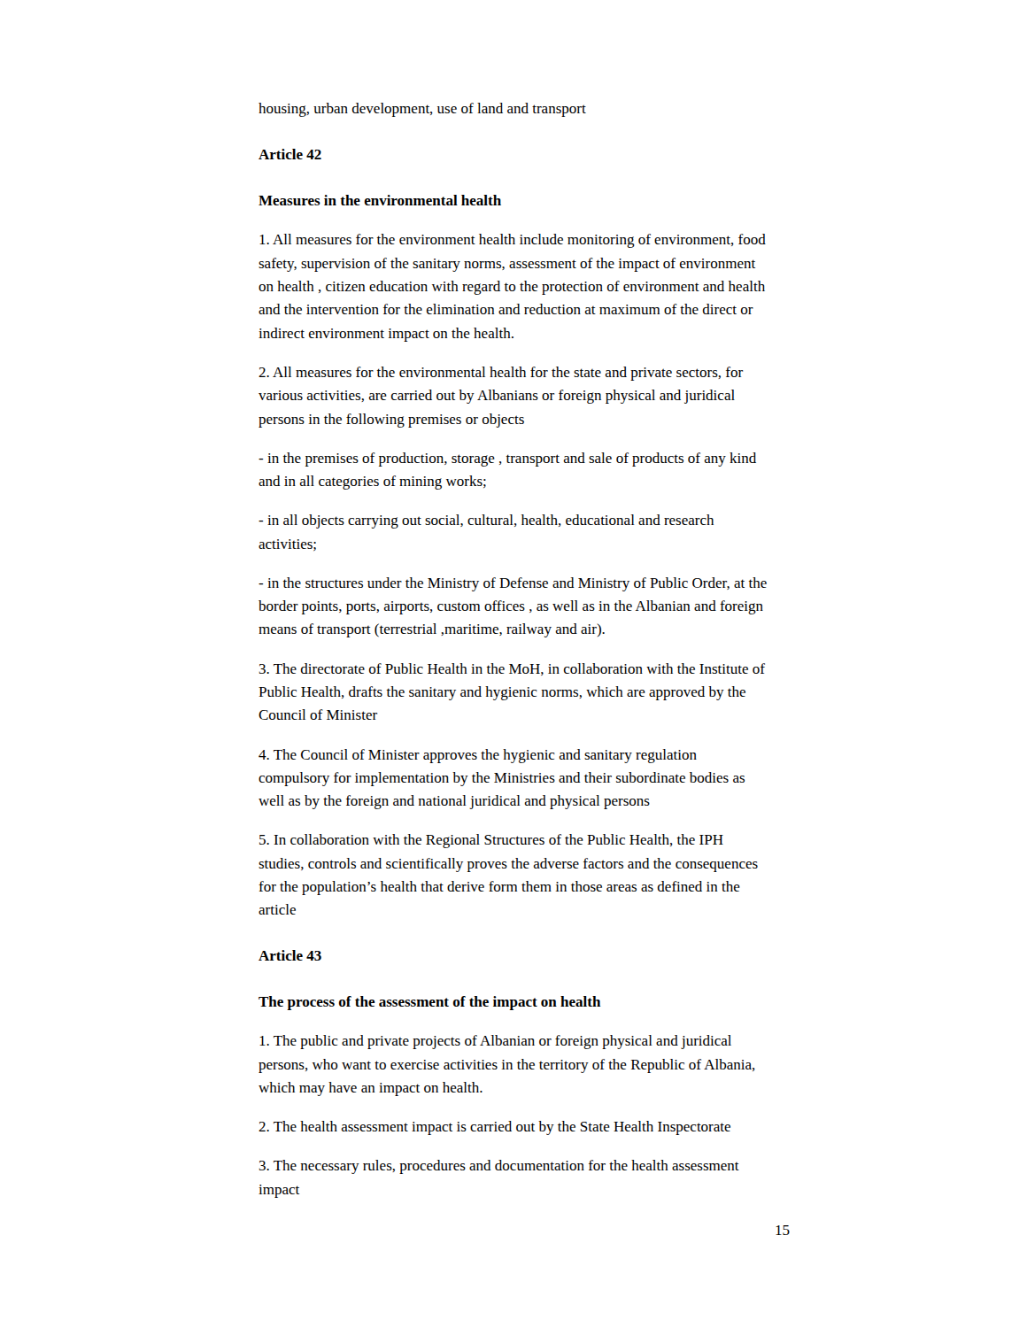housing, urban development, use of land and transport
Article 42
Measures in the environmental health
1. All measures for the environment health include monitoring of environment, food safety, supervision of the sanitary norms, assessment of the impact of environment on health , citizen education with regard to the protection of environment and health and the intervention for the elimination and reduction at maximum of the direct or indirect environment impact on the health.
2. All measures for the environmental health for the state and private sectors, for various activities, are carried out by Albanians or foreign physical and juridical persons in the following premises or objects
- in the premises of production, storage , transport and sale of products of any kind and in all categories of mining works;
- in all objects carrying out social, cultural, health, educational and research activities;
- in the structures under the Ministry of Defense and Ministry of Public Order, at the border points, ports, airports, custom offices , as well as in the Albanian and foreign means of transport (terrestrial ,maritime, railway and air).
3. The directorate of Public Health in the MoH, in collaboration with the Institute of Public Health, drafts the sanitary and hygienic norms, which are approved by the Council of Minister
4. The Council of Minister approves the hygienic and sanitary regulation compulsory for implementation by the Ministries and their subordinate bodies as well as by the foreign and national juridical and physical persons
5. In collaboration with the Regional Structures of the Public Health, the IPH studies, controls and scientifically proves the adverse factors and the consequences for the population’s health that derive form them in those areas as defined in the article
Article 43
The process of the assessment of the impact on health
1. The public and private projects of Albanian or foreign physical and juridical persons, who want to exercise activities in the territory of the Republic of Albania, which may have an impact on health.
2. The health assessment impact is carried out by the State Health Inspectorate
3. The necessary rules, procedures and documentation for the health assessment impact
15